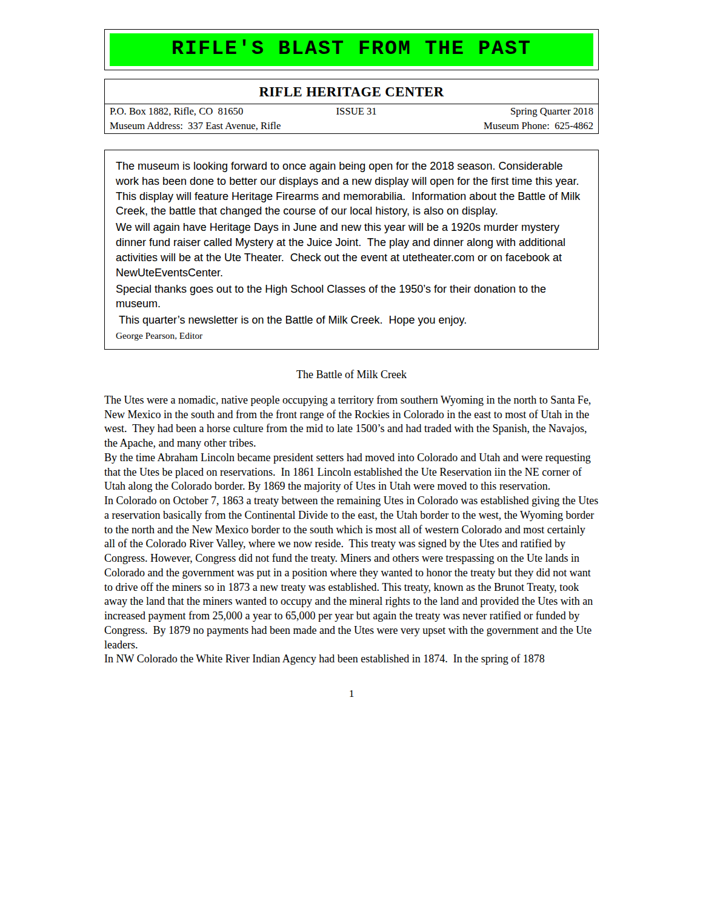Rifle's Blast From The Past
RIFLE HERITAGE CENTER
| P.O. Box 1882, Rifle, CO 81650 | ISSUE 31 | Spring Quarter 2018 |
| Museum Address: 337 East Avenue, Rifle | | Museum Phone: 625-4862 |
The museum is looking forward to once again being open for the 2018 season. Considerable work has been done to better our displays and a new display will open for the first time this year. This display will feature Heritage Firearms and memorabilia. Information about the Battle of Milk Creek, the battle that changed the course of our local history, is also on display.
We will again have Heritage Days in June and new this year will be a 1920s murder mystery dinner fund raiser called Mystery at the Juice Joint. The play and dinner along with additional activities will be at the Ute Theater. Check out the event at utetheater.com or on facebook at NewUteEventsCenter.
Special thanks goes out to the High School Classes of the 1950’s for their donation to the museum.
This quarter’s newsletter is on the Battle of Milk Creek. Hope you enjoy.
George Pearson, Editor
The Battle of Milk Creek
The Utes were a nomadic, native people occupying a territory from southern Wyoming in the north to Santa Fe, New Mexico in the south and from the front range of the Rockies in Colorado in the east to most of Utah in the west. They had been a horse culture from the mid to late 1500’s and had traded with the Spanish, the Navajos, the Apache, and many other tribes.
By the time Abraham Lincoln became president setters had moved into Colorado and Utah and were requesting that the Utes be placed on reservations. In 1861 Lincoln established the Ute Reservation iin the NE corner of Utah along the Colorado border. By 1869 the majority of Utes in Utah were moved to this reservation.
In Colorado on October 7, 1863 a treaty between the remaining Utes in Colorado was established giving the Utes a reservation basically from the Continental Divide to the east, the Utah border to the west, the Wyoming border to the north and the New Mexico border to the south which is most all of western Colorado and most certainly all of the Colorado River Valley, where we now reside. This treaty was signed by the Utes and ratified by Congress. However, Congress did not fund the treaty. Miners and others were trespassing on the Ute lands in Colorado and the government was put in a position where they wanted to honor the treaty but they did not want to drive off the miners so in 1873 a new treaty was established. This treaty, known as the Brunot Treaty, took away the land that the miners wanted to occupy and the mineral rights to the land and provided the Utes with an increased payment from 25,000 a year to 65,000 per year but again the treaty was never ratified or funded by Congress. By 1879 no payments had been made and the Utes were very upset with the government and the Ute leaders.
In NW Colorado the White River Indian Agency had been established in 1874. In the spring of 1878
1